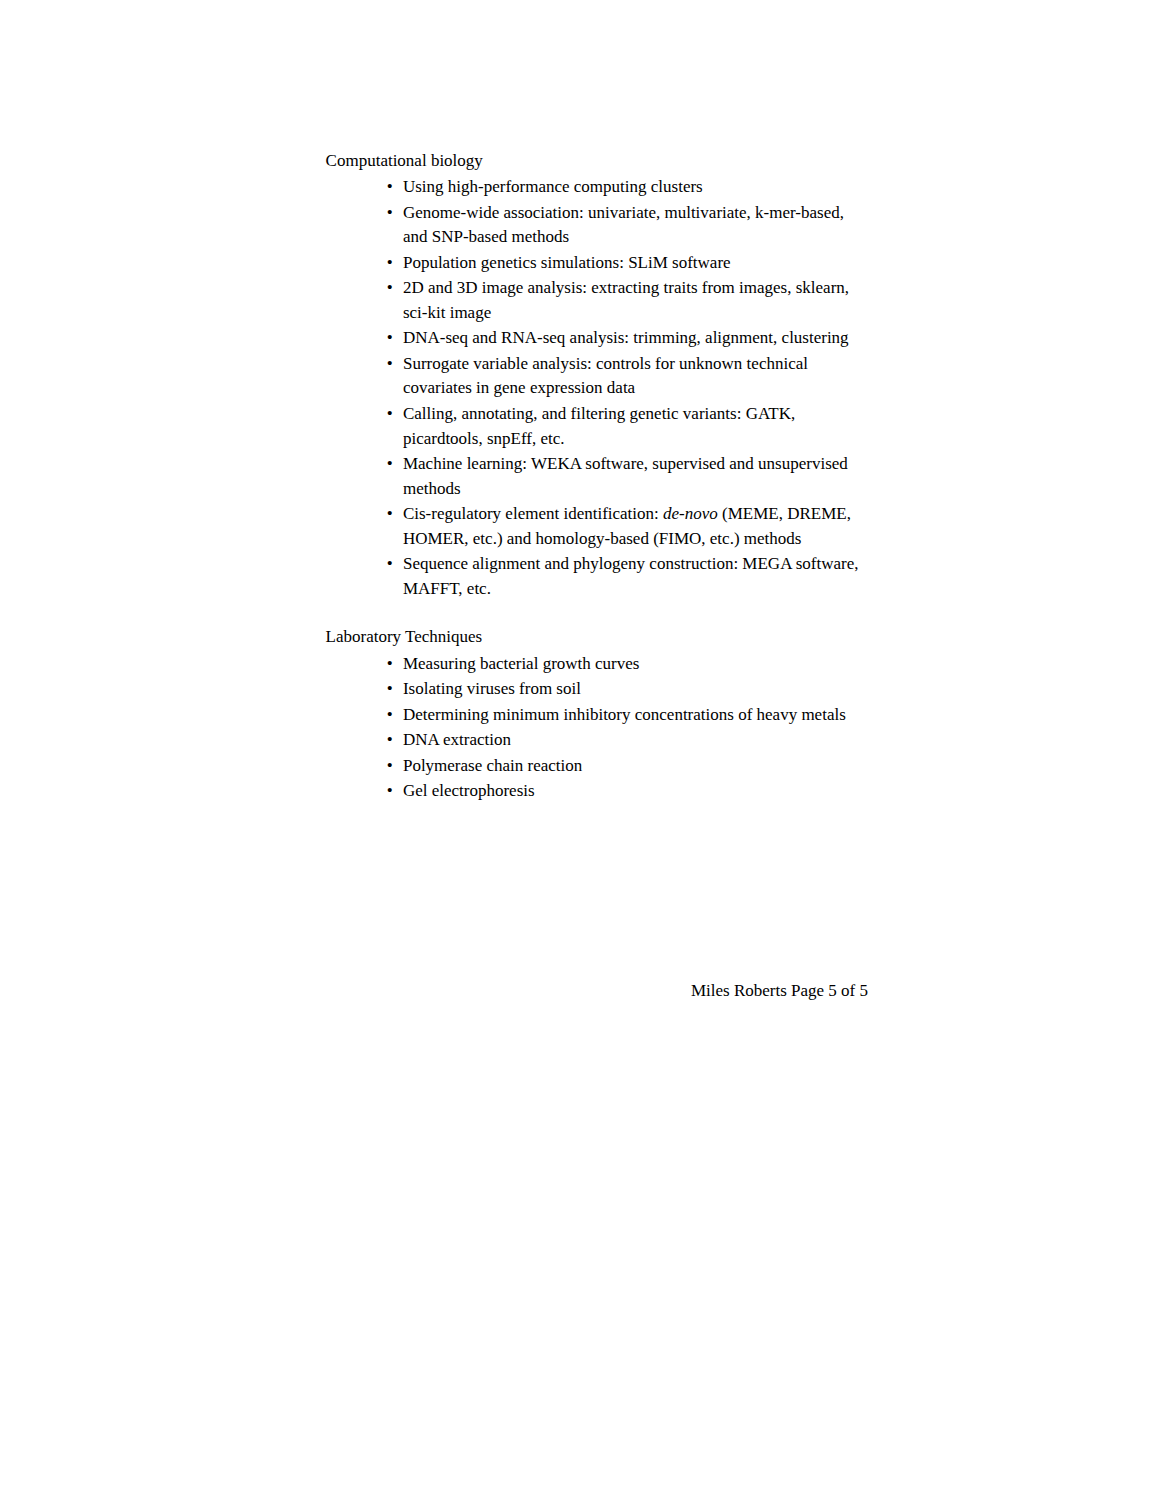Computational biology
Using high-performance computing clusters
Genome-wide association: univariate, multivariate, k-mer-based, and SNP-based methods
Population genetics simulations: SLiM software
2D and 3D image analysis: extracting traits from images, sklearn, sci-kit image
DNA-seq and RNA-seq analysis: trimming, alignment, clustering
Surrogate variable analysis: controls for unknown technical covariates in gene expression data
Calling, annotating, and filtering genetic variants: GATK, picardtools, snpEff, etc.
Machine learning: WEKA software, supervised and unsupervised methods
Cis-regulatory element identification: de-novo (MEME, DREME, HOMER, etc.) and homology-based (FIMO, etc.) methods
Sequence alignment and phylogeny construction: MEGA software, MAFFT, etc.
Laboratory Techniques
Measuring bacterial growth curves
Isolating viruses from soil
Determining minimum inhibitory concentrations of heavy metals
DNA extraction
Polymerase chain reaction
Gel electrophoresis
Miles Roberts Page 5 of 5